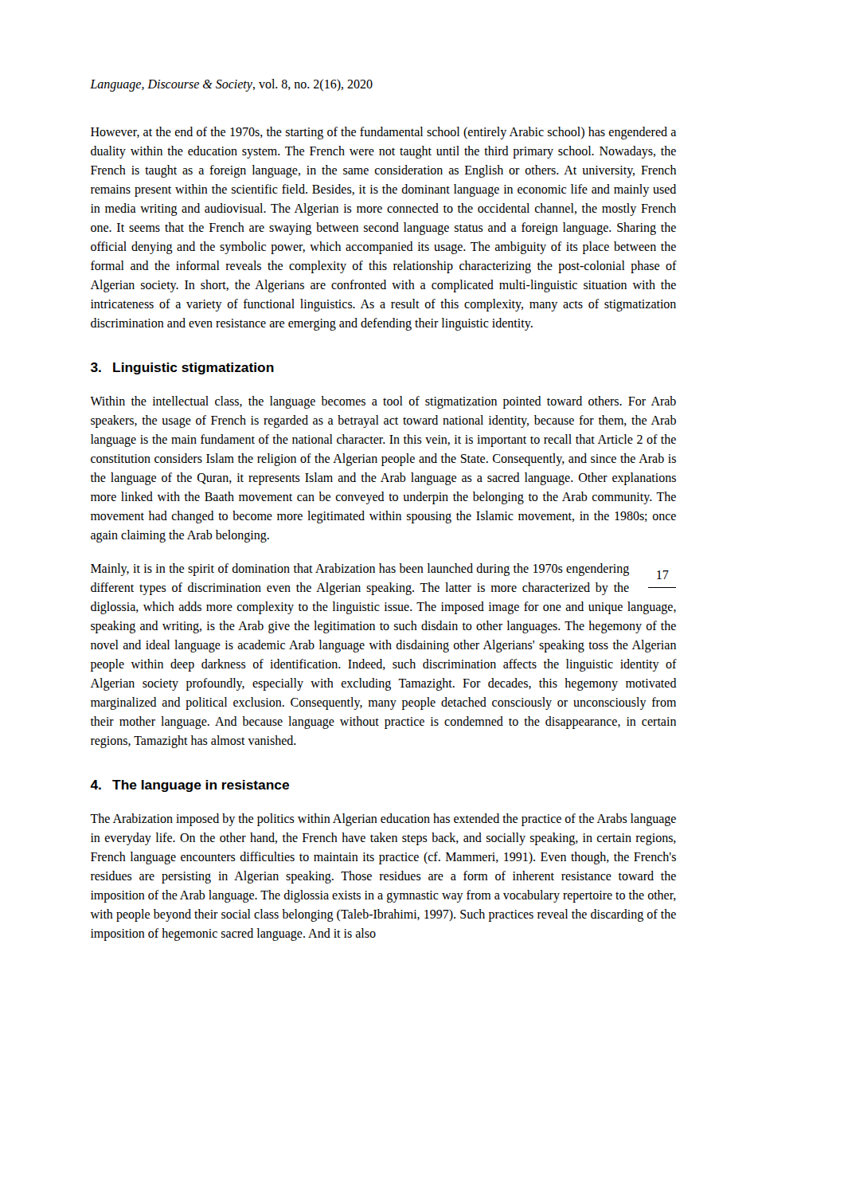Language, Discourse & Society, vol. 8, no. 2(16), 2020
However, at the end of the 1970s, the starting of the fundamental school (entirely Arabic school) has engendered a duality within the education system. The French were not taught until the third primary school. Nowadays, the French is taught as a foreign language, in the same consideration as English or others. At university, French remains present within the scientific field. Besides, it is the dominant language in economic life and mainly used in media writing and audiovisual. The Algerian is more connected to the occidental channel, the mostly French one. It seems that the French are swaying between second language status and a foreign language. Sharing the official denying and the symbolic power, which accompanied its usage. The ambiguity of its place between the formal and the informal reveals the complexity of this relationship characterizing the post-colonial phase of Algerian society. In short, the Algerians are confronted with a complicated multi-linguistic situation with the intricateness of a variety of functional linguistics. As a result of this complexity, many acts of stigmatization discrimination and even resistance are emerging and defending their linguistic identity.
3. Linguistic stigmatization
Within the intellectual class, the language becomes a tool of stigmatization pointed toward others. For Arab speakers, the usage of French is regarded as a betrayal act toward national identity, because for them, the Arab language is the main fundament of the national character. In this vein, it is important to recall that Article 2 of the constitution considers Islam the religion of the Algerian people and the State. Consequently, and since the Arab is the language of the Quran, it represents Islam and the Arab language as a sacred language. Other explanations more linked with the Baath movement can be conveyed to underpin the belonging to the Arab community. The movement had changed to become more legitimated within spousing the Islamic movement, in the 1980s; once again claiming the Arab belonging.
17
Mainly, it is in the spirit of domination that Arabization has been launched during the 1970s engendering different types of discrimination even the Algerian speaking. The latter is more characterized by the diglossia, which adds more complexity to the linguistic issue. The imposed image for one and unique language, speaking and writing, is the Arab give the legitimation to such disdain to other languages. The hegemony of the novel and ideal language is academic Arab language with disdaining other Algerians' speaking toss the Algerian people within deep darkness of identification. Indeed, such discrimination affects the linguistic identity of Algerian society profoundly, especially with excluding Tamazight. For decades, this hegemony motivated marginalized and political exclusion. Consequently, many people detached consciously or unconsciously from their mother language. And because language without practice is condemned to the disappearance, in certain regions, Tamazight has almost vanished.
4. The language in resistance
The Arabization imposed by the politics within Algerian education has extended the practice of the Arabs language in everyday life. On the other hand, the French have taken steps back, and socially speaking, in certain regions, French language encounters difficulties to maintain its practice (cf. Mammeri, 1991). Even though, the French's residues are persisting in Algerian speaking. Those residues are a form of inherent resistance toward the imposition of the Arab language. The diglossia exists in a gymnastic way from a vocabulary repertoire to the other, with people beyond their social class belonging (Taleb-Ibrahimi, 1997). Such practices reveal the discarding of the imposition of hegemonic sacred language. And it is also